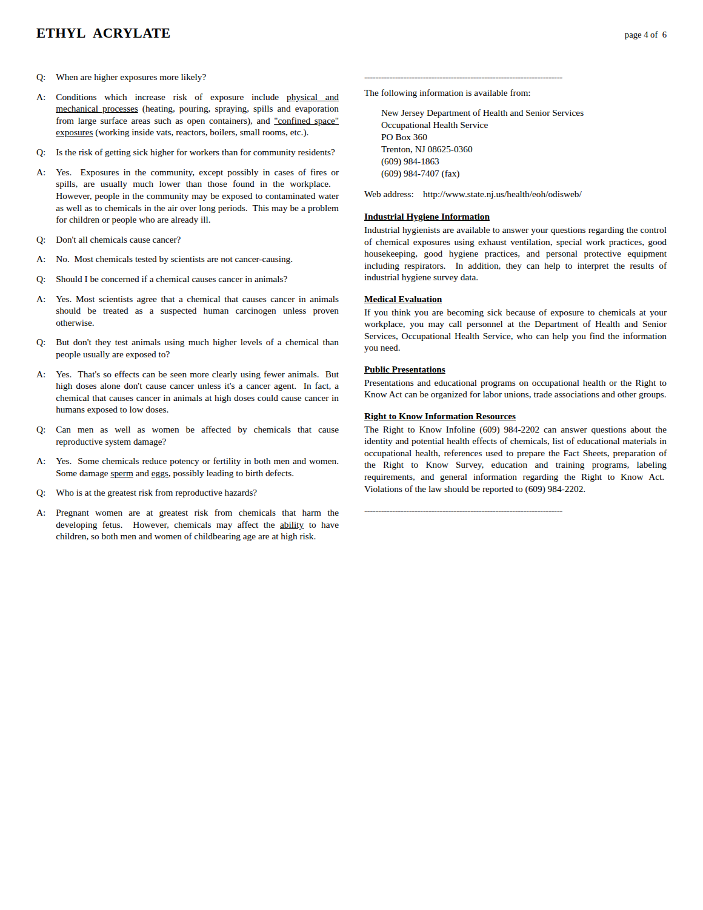ETHYL ACRYLATE page 4 of 6
| Q: | When are higher exposures more likely? |
| A: | Conditions which increase risk of exposure include physical and mechanical processes (heating, pouring, spraying, spills and evaporation from large surface areas such as open containers), and "confined space" exposures (working inside vats, reactors, boilers, small rooms, etc.). |
| Q: | Is the risk of getting sick higher for workers than for community residents? |
| A: | Yes. Exposures in the community, except possibly in cases of fires or spills, are usually much lower than those found in the workplace. However, people in the community may be exposed to contaminated water as well as to chemicals in the air over long periods. This may be a problem for children or people who are already ill. |
| Q: | Don't all chemicals cause cancer? |
| A: | No. Most chemicals tested by scientists are not cancer-causing. |
| Q: | Should I be concerned if a chemical causes cancer in animals? |
| A: | Yes. Most scientists agree that a chemical that causes cancer in animals should be treated as a suspected human carcinogen unless proven otherwise. |
| Q: | But don't they test animals using much higher levels of a chemical than people usually are exposed to? |
| A: | Yes. That's so effects can be seen more clearly using fewer animals. But high doses alone don't cause cancer unless it's a cancer agent. In fact, a chemical that causes cancer in animals at high doses could cause cancer in humans exposed to low doses. |
| Q: | Can men as well as women be affected by chemicals that cause reproductive system damage? |
| A: | Yes. Some chemicals reduce potency or fertility in both men and women. Some damage sperm and eggs , possibly leading to birth defects. |
| Q: | Who is at the greatest risk from reproductive hazards? |
| A: | Pregnant women are at greatest risk from chemicals that harm the developing fetus. However, chemicals may affect the ability to have children, so both men and women of childbearing age are at high risk. |
-----------------------------------------------------------------------
The following information is available from:
New Jersey Department of Health and Senior Services
Occupational Health Service
PO Box 360
Trenton, NJ 08625-0360
(609) 984-1863
(609) 984-7407 (fax)
Web address: http://www.state.nj.us/health/eoh/odisweb/
Industrial Hygiene Information
Industrial hygienists are available to answer your questions regarding the control of chemical exposures using exhaust ventilation, special work practices, good housekeeping, good hygiene practices, and personal protective equipment including respirators. In addition, they can help to interpret the results of industrial hygiene survey data.
Medical Evaluation
If you think you are becoming sick because of exposure to chemicals at your workplace, you may call personnel at the Department of Health and Senior Services, Occupational Health Service, who can help you find the information you need.
Public Presentations
Presentations and educational programs on occupational health or the Right to Know Act can be organized for labor unions, trade associations and other groups.
Right to Know Information Resources
The Right to Know Infoline (609) 984-2202 can answer questions about the identity and potential health effects of chemicals, list of educational materials in occupational health, references used to prepare the Fact Sheets, preparation of the Right to Know Survey, education and training programs, labeling requirements, and general information regarding the Right to Know Act. Violations of the law should be reported to (609) 984-2202.
-----------------------------------------------------------------------